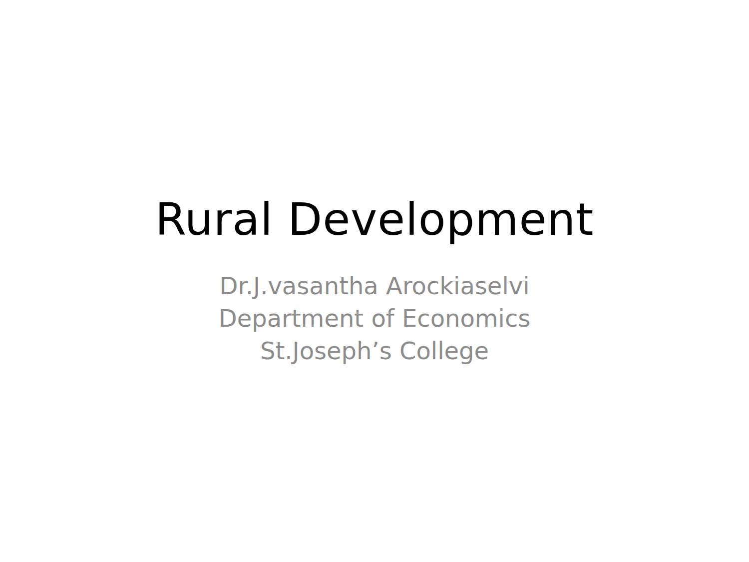Rural Development
Dr.J.vasantha Arockiaselvi
Department of Economics
St.Joseph’s College